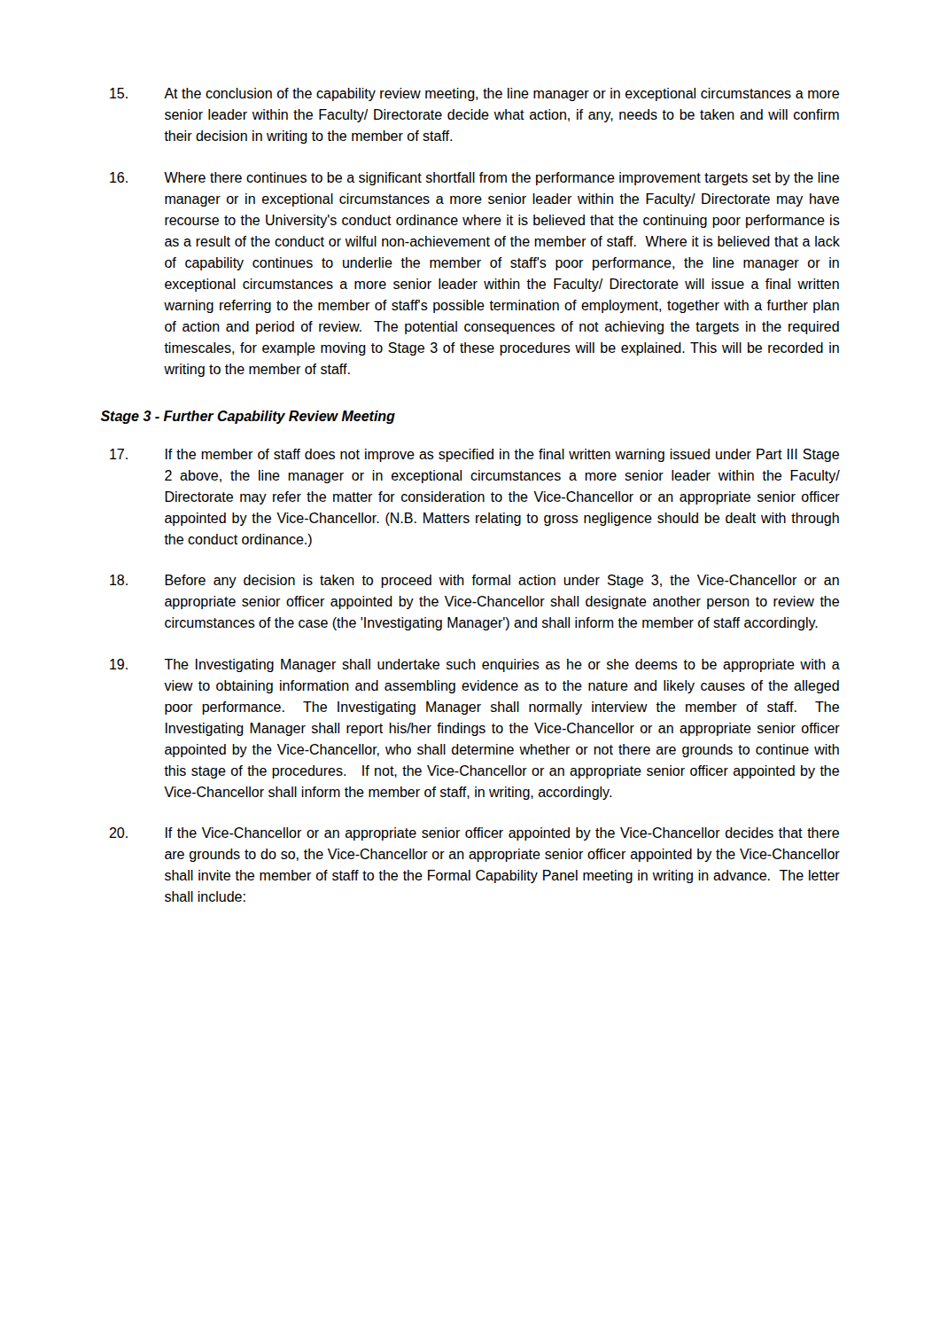At the conclusion of the capability review meeting, the line manager or in exceptional circumstances a more senior leader within the Faculty/ Directorate decide what action, if any, needs to be taken and will confirm their decision in writing to the member of staff.
Where there continues to be a significant shortfall from the performance improvement targets set by the line manager or in exceptional circumstances a more senior leader within the Faculty/ Directorate may have recourse to the University's conduct ordinance where it is believed that the continuing poor performance is as a result of the conduct or wilful non-achievement of the member of staff. Where it is believed that a lack of capability continues to underlie the member of staff's poor performance, the line manager or in exceptional circumstances a more senior leader within the Faculty/ Directorate will issue a final written warning referring to the member of staff's possible termination of employment, together with a further plan of action and period of review. The potential consequences of not achieving the targets in the required timescales, for example moving to Stage 3 of these procedures will be explained. This will be recorded in writing to the member of staff.
Stage 3 - Further Capability Review Meeting
If the member of staff does not improve as specified in the final written warning issued under Part III Stage 2 above, the line manager or in exceptional circumstances a more senior leader within the Faculty/ Directorate may refer the matter for consideration to the Vice-Chancellor or an appropriate senior officer appointed by the Vice-Chancellor. (N.B. Matters relating to gross negligence should be dealt with through the conduct ordinance.)
Before any decision is taken to proceed with formal action under Stage 3, the Vice-Chancellor or an appropriate senior officer appointed by the Vice-Chancellor shall designate another person to review the circumstances of the case (the 'Investigating Manager') and shall inform the member of staff accordingly.
The Investigating Manager shall undertake such enquiries as he or she deems to be appropriate with a view to obtaining information and assembling evidence as to the nature and likely causes of the alleged poor performance. The Investigating Manager shall normally interview the member of staff. The Investigating Manager shall report his/her findings to the Vice-Chancellor or an appropriate senior officer appointed by the Vice-Chancellor, who shall determine whether or not there are grounds to continue with this stage of the procedures. If not, the Vice-Chancellor or an appropriate senior officer appointed by the Vice-Chancellor shall inform the member of staff, in writing, accordingly.
If the Vice-Chancellor or an appropriate senior officer appointed by the Vice-Chancellor decides that there are grounds to do so, the Vice-Chancellor or an appropriate senior officer appointed by the Vice-Chancellor shall invite the member of staff to the the Formal Capability Panel meeting in writing in advance. The letter shall include: